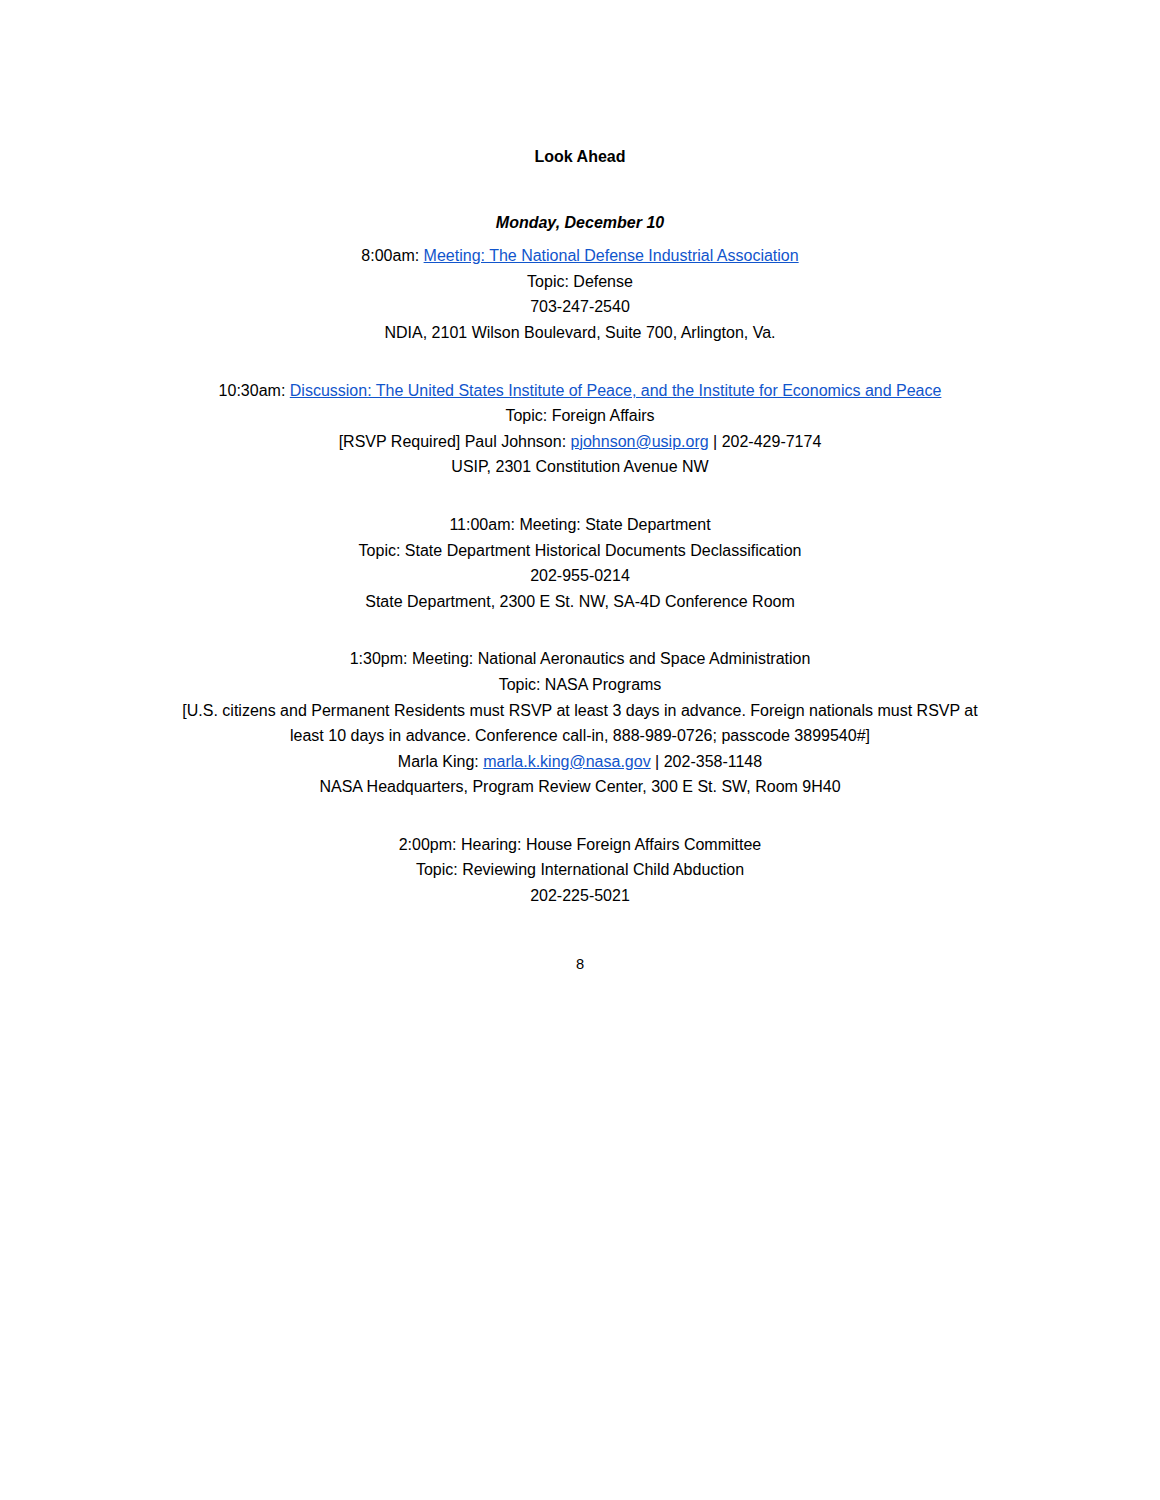Look Ahead
Monday, December 10
8:00am: Meeting: The National Defense Industrial Association
Topic: Defense
703-247-2540
NDIA, 2101 Wilson Boulevard, Suite 700, Arlington, Va.
10:30am: Discussion: The United States Institute of Peace, and the Institute for Economics and Peace
Topic: Foreign Affairs
[RSVP Required] Paul Johnson: pjohnson@usip.org | 202-429-7174
USIP, 2301 Constitution Avenue NW
11:00am: Meeting: State Department
Topic: State Department Historical Documents Declassification
202-955-0214
State Department, 2300 E St. NW, SA-4D Conference Room
1:30pm: Meeting: National Aeronautics and Space Administration
Topic: NASA Programs
[U.S. citizens and Permanent Residents must RSVP at least 3 days in advance. Foreign nationals must RSVP at least 10 days in advance. Conference call-in, 888-989-0726; passcode 3899540#]
Marla King: marla.k.king@nasa.gov | 202-358-1148
NASA Headquarters, Program Review Center, 300 E St. SW, Room 9H40
2:00pm: Hearing: House Foreign Affairs Committee
Topic: Reviewing International Child Abduction
202-225-5021
8